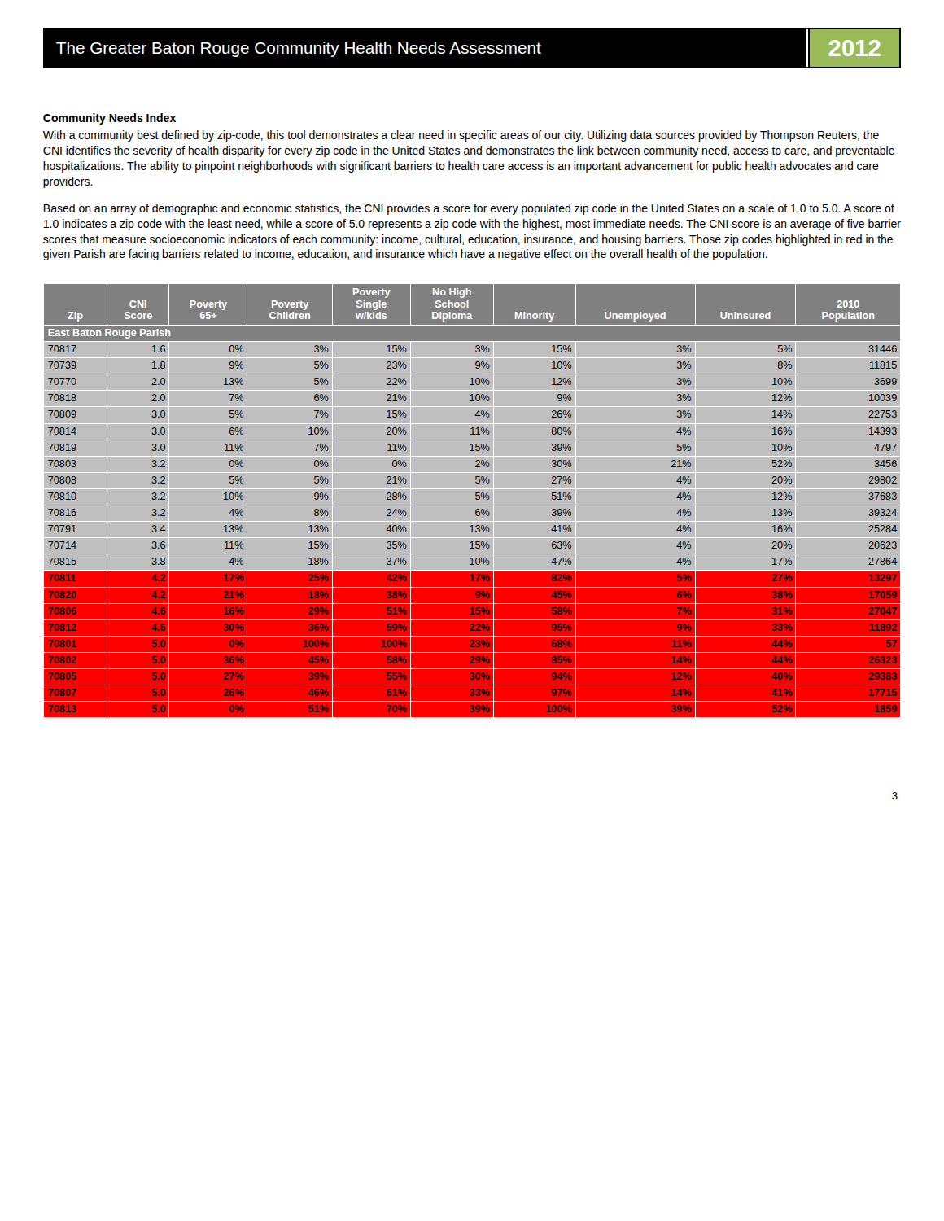The Greater Baton Rouge Community Health Needs Assessment
2012
Community Needs Index
With a community best defined by zip-code, this tool demonstrates a clear need in specific areas of our city. Utilizing data sources provided by Thompson Reuters, the CNI identifies the severity of health disparity for every zip code in the United States and demonstrates the link between community need, access to care, and preventable hospitalizations. The ability to pinpoint neighborhoods with significant barriers to health care access is an important advancement for public health advocates and care providers.
Based on an array of demographic and economic statistics, the CNI provides a score for every populated zip code in the United States on a scale of 1.0 to 5.0. A score of 1.0 indicates a zip code with the least need, while a score of 5.0 represents a zip code with the highest, most immediate needs. The CNI score is an average of five barrier scores that measure socioeconomic indicators of each community: income, cultural, education, insurance, and housing barriers. Those zip codes highlighted in red in the given Parish are facing barriers related to income, education, and insurance which have a negative effect on the overall health of the population.
| Zip | CNI Score | Poverty 65+ | Poverty Children | Poverty Single w/kids | No High School Diploma | Minority | Unemployed | Uninsured | 2010 Population |
| --- | --- | --- | --- | --- | --- | --- | --- | --- | --- |
| East Baton Rouge Parish |
| 70817 | 1.6 | 0% | 3% | 15% | 3% | 15% | 3% | 5% | 31446 |
| 70739 | 1.8 | 9% | 5% | 23% | 9% | 10% | 3% | 8% | 11815 |
| 70770 | 2.0 | 13% | 5% | 22% | 10% | 12% | 3% | 10% | 3699 |
| 70818 | 2.0 | 7% | 6% | 21% | 10% | 9% | 3% | 12% | 10039 |
| 70809 | 3.0 | 5% | 7% | 15% | 4% | 26% | 3% | 14% | 22753 |
| 70814 | 3.0 | 6% | 10% | 20% | 11% | 80% | 4% | 16% | 14393 |
| 70819 | 3.0 | 11% | 7% | 11% | 15% | 39% | 5% | 10% | 4797 |
| 70803 | 3.2 | 0% | 0% | 0% | 2% | 30% | 21% | 52% | 3456 |
| 70808 | 3.2 | 5% | 5% | 21% | 5% | 27% | 4% | 20% | 29802 |
| 70810 | 3.2 | 10% | 9% | 28% | 5% | 51% | 4% | 12% | 37683 |
| 70816 | 3.2 | 4% | 8% | 24% | 6% | 39% | 4% | 13% | 39324 |
| 70791 | 3.4 | 13% | 13% | 40% | 13% | 41% | 4% | 16% | 25284 |
| 70714 | 3.6 | 11% | 15% | 35% | 15% | 63% | 4% | 20% | 20623 |
| 70815 | 3.8 | 4% | 18% | 37% | 10% | 47% | 4% | 17% | 27864 |
| 70811 | 4.2 | 17% | 25% | 42% | 17% | 82% | 5% | 27% | 13297 |
| 70820 | 4.2 | 21% | 18% | 38% | 9% | 45% | 6% | 38% | 17059 |
| 70806 | 4.6 | 16% | 29% | 51% | 15% | 58% | 7% | 31% | 27047 |
| 70812 | 4.6 | 30% | 36% | 59% | 22% | 95% | 9% | 33% | 11892 |
| 70801 | 5.0 | 0% | 100% | 100% | 23% | 68% | 11% | 44% | 57 |
| 70802 | 5.0 | 36% | 45% | 58% | 29% | 85% | 14% | 44% | 26323 |
| 70805 | 5.0 | 27% | 39% | 55% | 30% | 94% | 12% | 40% | 29383 |
| 70807 | 5.0 | 26% | 46% | 61% | 33% | 97% | 14% | 41% | 17715 |
| 70813 | 5.0 | 0% | 51% | 70% | 39% | 100% | 39% | 52% | 1859 |
3